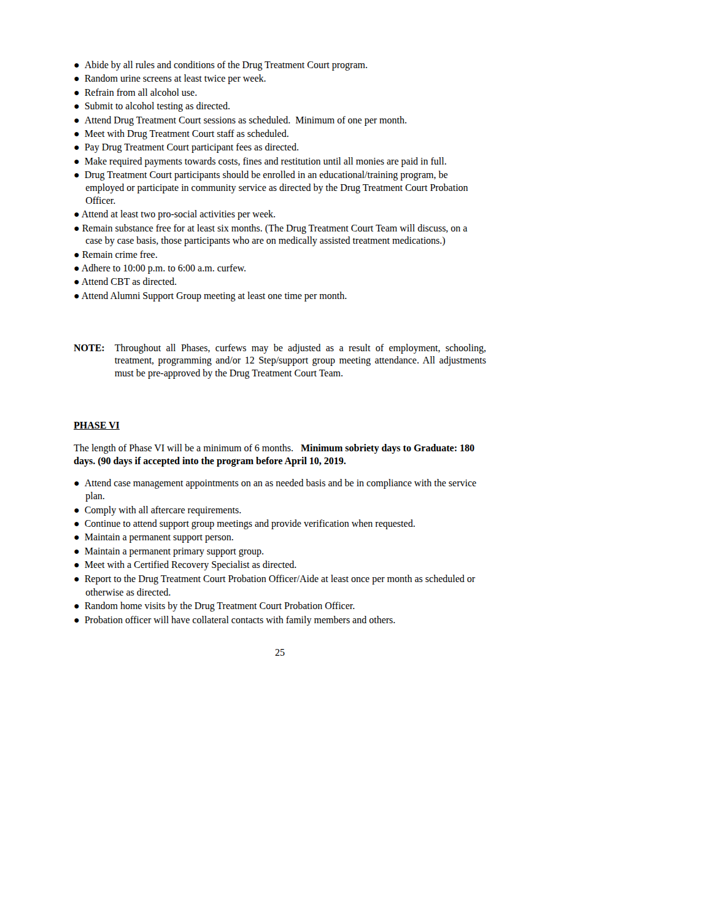● Abide by all rules and conditions of the Drug Treatment Court program.
● Random urine screens at least twice per week.
● Refrain from all alcohol use.
● Submit to alcohol testing as directed.
● Attend Drug Treatment Court sessions as scheduled. Minimum of one per month.
● Meet with Drug Treatment Court staff as scheduled.
● Pay Drug Treatment Court participant fees as directed.
● Make required payments towards costs, fines and restitution until all monies are paid in full.
● Drug Treatment Court participants should be enrolled in an educational/training program, be employed or participate in community service as directed by the Drug Treatment Court Probation Officer.
● Attend at least two pro-social activities per week.
● Remain substance free for at least six months. (The Drug Treatment Court Team will discuss, on a case by case basis, those participants who are on medically assisted treatment medications.)
● Remain crime free.
● Adhere to 10:00 p.m. to 6:00 a.m. curfew.
● Attend CBT as directed.
● Attend Alumni Support Group meeting at least one time per month.
NOTE:
Throughout all Phases, curfews may be adjusted as a result of employment, schooling, treatment, programming and/or 12 Step/support group meeting attendance. All adjustments must be pre-approved by the Drug Treatment Court Team.
PHASE VI
The length of Phase VI will be a minimum of 6 months. Minimum sobriety days to Graduate: 180 days. (90 days if accepted into the program before April 10, 2019.
● Attend case management appointments on an as needed basis and be in compliance with the service plan.
● Comply with all aftercare requirements.
● Continue to attend support group meetings and provide verification when requested.
● Maintain a permanent support person.
● Maintain a permanent primary support group.
● Meet with a Certified Recovery Specialist as directed.
● Report to the Drug Treatment Court Probation Officer/Aide at least once per month as scheduled or
otherwise as directed.
● Random home visits by the Drug Treatment Court Probation Officer.
● Probation officer will have collateral contacts with family members and others.
25